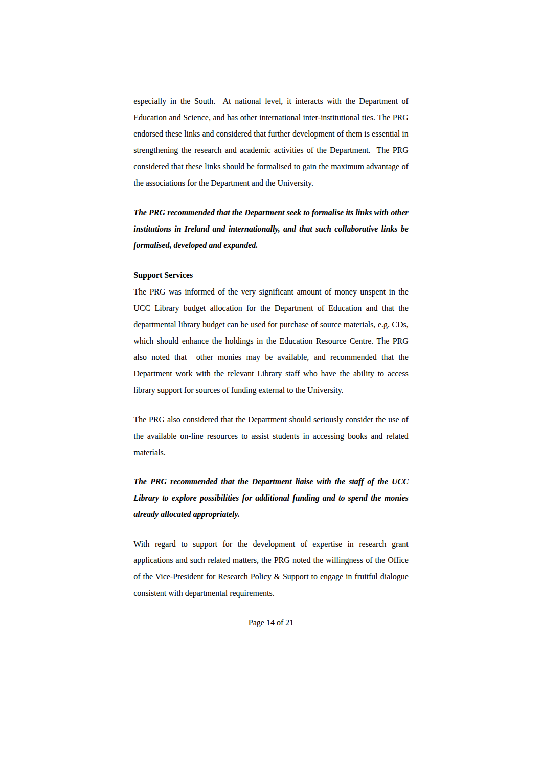especially in the South. At national level, it interacts with the Department of Education and Science, and has other international inter-institutional ties. The PRG endorsed these links and considered that further development of them is essential in strengthening the research and academic activities of the Department. The PRG considered that these links should be formalised to gain the maximum advantage of the associations for the Department and the University.
The PRG recommended that the Department seek to formalise its links with other institutions in Ireland and internationally, and that such collaborative links be formalised, developed and expanded.
Support Services
The PRG was informed of the very significant amount of money unspent in the UCC Library budget allocation for the Department of Education and that the departmental library budget can be used for purchase of source materials, e.g. CDs, which should enhance the holdings in the Education Resource Centre. The PRG also noted that other monies may be available, and recommended that the Department work with the relevant Library staff who have the ability to access library support for sources of funding external to the University.
The PRG also considered that the Department should seriously consider the use of the available on-line resources to assist students in accessing books and related materials.
The PRG recommended that the Department liaise with the staff of the UCC Library to explore possibilities for additional funding and to spend the monies already allocated appropriately.
With regard to support for the development of expertise in research grant applications and such related matters, the PRG noted the willingness of the Office of the Vice-President for Research Policy & Support to engage in fruitful dialogue consistent with departmental requirements.
Page 14 of 21